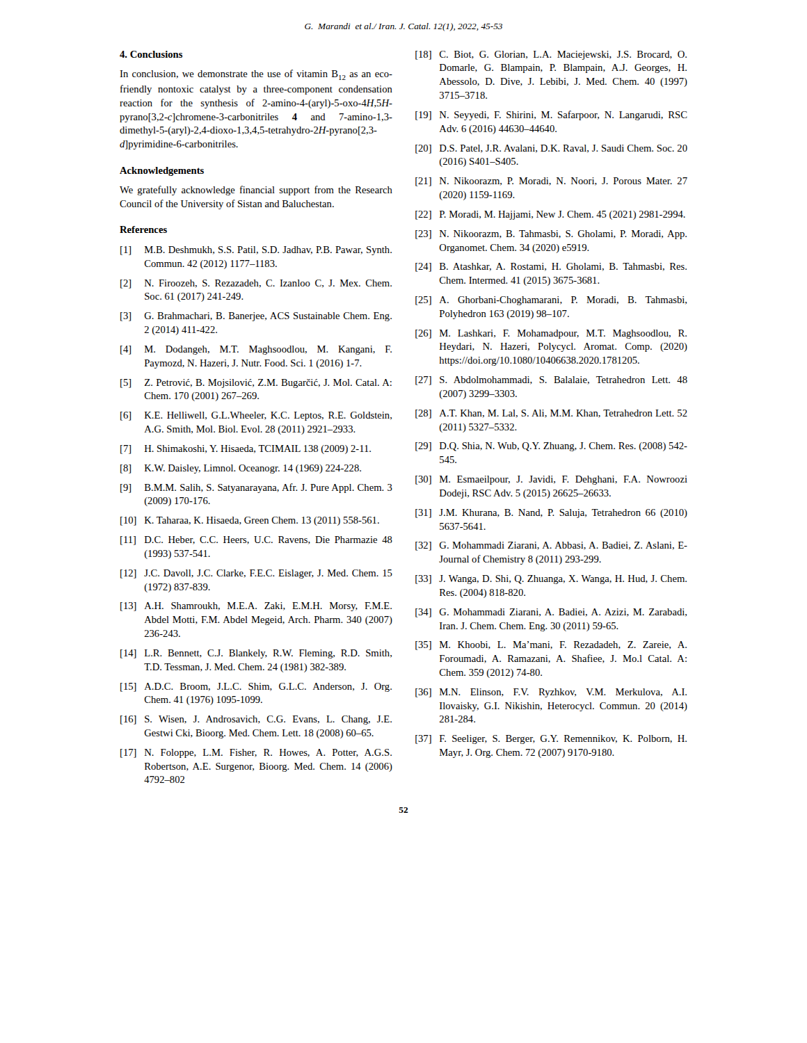G. Marandi et al./ Iran. J. Catal. 12(1), 2022, 45-53
4. Conclusions
In conclusion, we demonstrate the use of vitamin B12 as an eco-friendly nontoxic catalyst by a three-component condensation reaction for the synthesis of 2-amino-4-(aryl)-5-oxo-4H,5H-pyrano[3,2-c]chromene-3-carbonitriles 4 and 7-amino-1,3-dimethyl-5-(aryl)-2,4-dioxo-1,3,4,5-tetrahydro-2H-pyrano[2,3-d]pyrimidine-6-carbonitriles.
Acknowledgements
We gratefully acknowledge financial support from the Research Council of the University of Sistan and Baluchestan.
References
M.B. Deshmukh, S.S. Patil, S.D. Jadhav, P.B. Pawar, Synth. Commun. 42 (2012) 1177–1183.
N. Firoozeh, S. Rezazadeh, C. Izanloo C, J. Mex. Chem. Soc. 61 (2017) 241-249.
G. Brahmachari, B. Banerjee, ACS Sustainable Chem. Eng. 2 (2014) 411-422.
M. Dodangeh, M.T. Maghsoodlou, M. Kangani, F. Paymozd, N. Hazeri, J. Nutr. Food. Sci. 1 (2016) 1-7.
Z. Petrović, B. Mojsilović, Z.M. Bugarčić, J. Mol. Catal. A: Chem. 170 (2001) 267–269.
K.E. Helliwell, G.L.Wheeler, K.C. Leptos, R.E. Goldstein, A.G. Smith, Mol. Biol. Evol. 28 (2011) 2921–2933.
H. Shimakoshi, Y. Hisaeda, TCIMAIL 138 (2009) 2-11.
K.W. Daisley, Limnol. Oceanogr. 14 (1969) 224-228.
B.M.M. Salih, S. Satyanarayana, Afr. J. Pure Appl. Chem. 3 (2009) 170-176.
K. Taharaa, K. Hisaeda, Green Chem. 13 (2011) 558-561.
D.C. Heber, C.C. Heers, U.C. Ravens, Die Pharmazie 48 (1993) 537-541.
J.C. Davoll, J.C. Clarke, F.E.C. Eislager, J. Med. Chem. 15 (1972) 837-839.
A.H. Shamroukh, M.E.A. Zaki, E.M.H. Morsy, F.M.E. Abdel Motti, F.M. Abdel Megeid, Arch. Pharm. 340 (2007) 236-243.
L.R. Bennett, C.J. Blankely, R.W. Fleming, R.D. Smith, T.D. Tessman, J. Med. Chem. 24 (1981) 382-389.
A.D.C. Broom, J.L.C. Shim, G.L.C. Anderson, J. Org. Chem. 41 (1976) 1095-1099.
S. Wisen, J. Androsavich, C.G. Evans, L. Chang, J.E. Gestwi Cki, Bioorg. Med. Chem. Lett. 18 (2008) 60–65.
N. Foloppe, L.M. Fisher, R. Howes, A. Potter, A.G.S. Robertson, A.E. Surgenor, Bioorg. Med. Chem. 14 (2006) 4792–802
C. Biot, G. Glorian, L.A. Maciejewski, J.S. Brocard, O. Domarle, G. Blampain, P. Blampain, A.J. Georges, H. Abessolo, D. Dive, J. Lebibi, J. Med. Chem. 40 (1997) 3715–3718.
N. Seyyedi, F. Shirini, M. Safarpoor, N. Langarudi, RSC Adv. 6 (2016) 44630–44640.
D.S. Patel, J.R. Avalani, D.K. Raval, J. Saudi Chem. Soc. 20 (2016) S401–S405.
N. Nikoorazm, P. Moradi, N. Noori, J. Porous Mater. 27 (2020) 1159-1169.
P. Moradi, M. Hajjami, New J. Chem. 45 (2021) 2981-2994.
N. Nikoorazm, B. Tahmasbi, S. Gholami, P. Moradi, App. Organomet. Chem. 34 (2020) e5919.
B. Atashkar, A. Rostami, H. Gholami, B. Tahmasbi, Res. Chem. Intermed. 41 (2015) 3675-3681.
A. Ghorbani-Choghamarani, P. Moradi, B. Tahmasbi, Polyhedron 163 (2019) 98–107.
M. Lashkari, F. Mohamadpour, M.T. Maghsoodlou, R. Heydari, N. Hazeri, Polycycl. Aromat. Comp. (2020) https://doi.org/10.1080/10406638.2020.1781205.
S. Abdolmohammadi, S. Balalaie, Tetrahedron Lett. 48 (2007) 3299–3303.
A.T. Khan, M. Lal, S. Ali, M.M. Khan, Tetrahedron Lett. 52 (2011) 5327–5332.
D.Q. Shia, N. Wub, Q.Y. Zhuang, J. Chem. Res. (2008) 542-545.
M. Esmaeilpour, J. Javidi, F. Dehghani, F.A. Nowroozi Dodeji, RSC Adv. 5 (2015) 26625–26633.
J.M. Khurana, B. Nand, P. Saluja, Tetrahedron 66 (2010) 5637-5641.
G. Mohammadi Ziarani, A. Abbasi, A. Badiei, Z. Aslani, E-Journal of Chemistry 8 (2011) 293-299.
J. Wanga, D. Shi, Q. Zhuanga, X. Wanga, H. Hud, J. Chem. Res. (2004) 818-820.
G. Mohammadi Ziarani, A. Badiei, A. Azizi, M. Zarabadi, Iran. J. Chem. Chem. Eng. 30 (2011) 59-65.
M. Khoobi, L. Ma’mani, F. Rezadadeh, Z. Zareie, A. Foroumadi, A. Ramazani, A. Shafiee, J. Mo.l Catal. A: Chem. 359 (2012) 74-80.
M.N. Elinson, F.V. Ryzhkov, V.M. Merkulova, A.I. Ilovaisky, G.I. Nikishin, Heterocycl. Commun. 20 (2014) 281-284.
F. Seeliger, S. Berger, G.Y. Remennikov, K. Polborn, H. Mayr, J. Org. Chem. 72 (2007) 9170-9180.
52